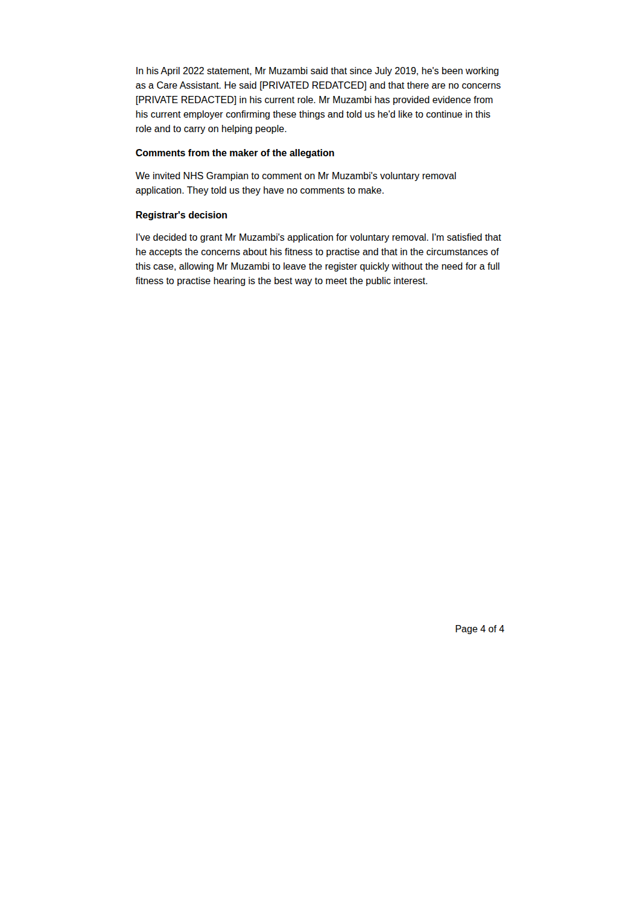In his April 2022 statement, Mr Muzambi said that since July 2019, he's been working as a Care Assistant. He said [PRIVATED REDATCED] and that there are no concerns [PRIVATE REDACTED] in his current role. Mr Muzambi has provided evidence from his current employer confirming these things and told us he'd like to continue in this role and to carry on helping people.
Comments from the maker of the allegation
We invited NHS Grampian to comment on Mr Muzambi's voluntary removal application. They told us they have no comments to make.
Registrar's decision
I've decided to grant Mr Muzambi's application for voluntary removal. I'm satisfied that he accepts the concerns about his fitness to practise and that in the circumstances of this case, allowing Mr Muzambi to leave the register quickly without the need for a full fitness to practise hearing is the best way to meet the public interest.
Page 4 of 4